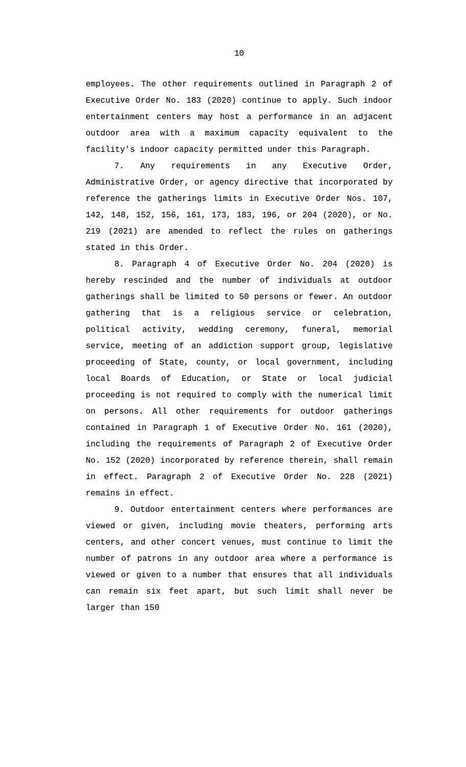10
employees. The other requirements outlined in Paragraph 2 of Executive Order No. 183 (2020) continue to apply. Such indoor entertainment centers may host a performance in an adjacent outdoor area with a maximum capacity equivalent to the facility's indoor capacity permitted under this Paragraph.
7. Any requirements in any Executive Order, Administrative Order, or agency directive that incorporated by reference the gatherings limits in Executive Order Nos. 107, 142, 148, 152, 156, 161, 173, 183, 196, or 204 (2020), or No. 219 (2021) are amended to reflect the rules on gatherings stated in this Order.
8. Paragraph 4 of Executive Order No. 204 (2020) is hereby rescinded and the number of individuals at outdoor gatherings shall be limited to 50 persons or fewer. An outdoor gathering that is a religious service or celebration, political activity, wedding ceremony, funeral, memorial service, meeting of an addiction support group, legislative proceeding of State, county, or local government, including local Boards of Education, or State or local judicial proceeding is not required to comply with the numerical limit on persons. All other requirements for outdoor gatherings contained in Paragraph 1 of Executive Order No. 161 (2020), including the requirements of Paragraph 2 of Executive Order No. 152 (2020) incorporated by reference therein, shall remain in effect. Paragraph 2 of Executive Order No. 228 (2021) remains in effect.
9. Outdoor entertainment centers where performances are viewed or given, including movie theaters, performing arts centers, and other concert venues, must continue to limit the number of patrons in any outdoor area where a performance is viewed or given to a number that ensures that all individuals can remain six feet apart, but such limit shall never be larger than 150